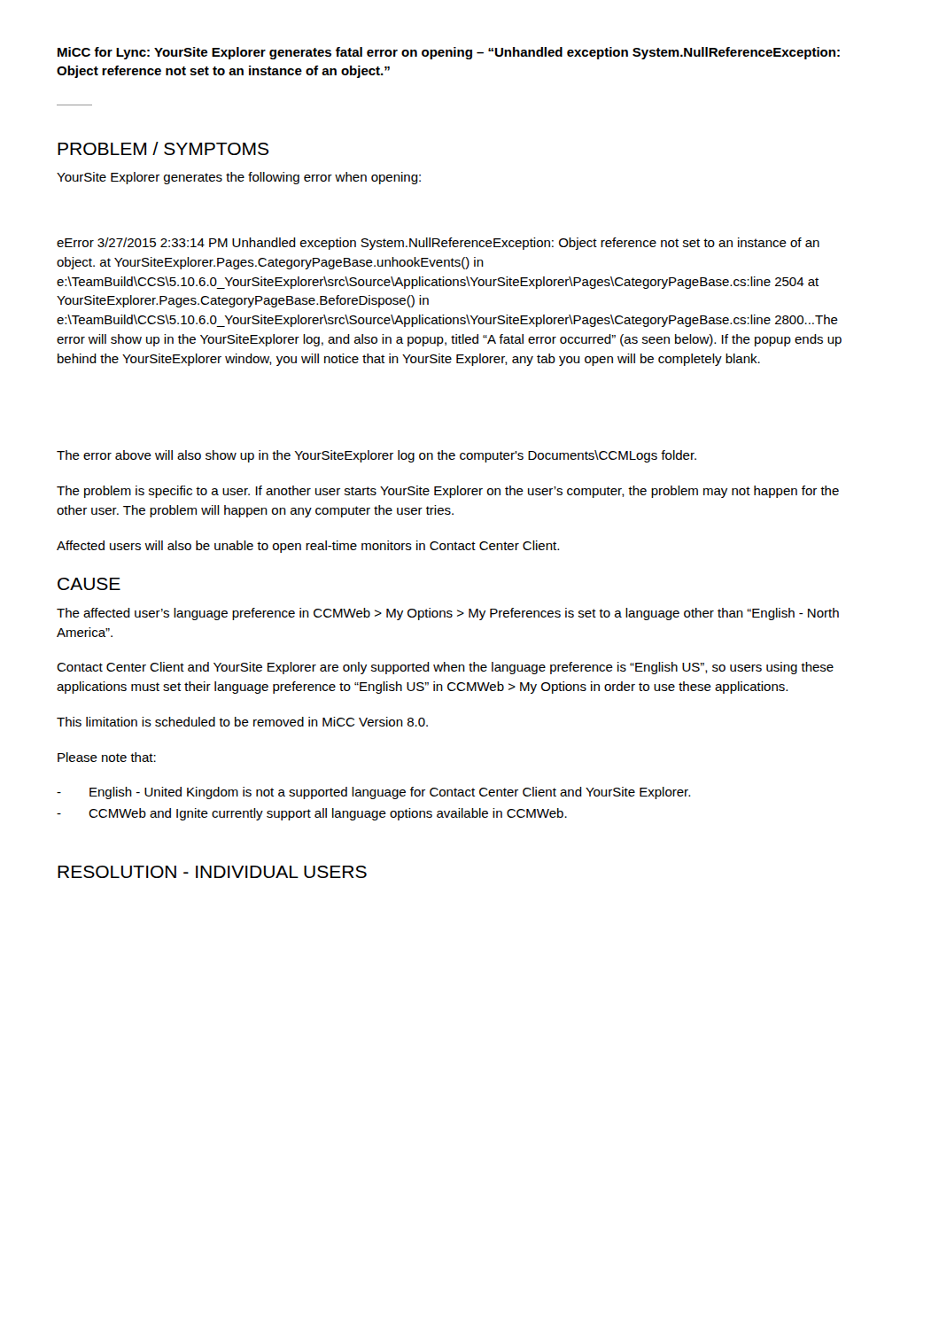MiCC for Lync: YourSite Explorer generates fatal error on opening – “Unhandled exception System.NullReferenceException: Object reference not set to an instance of an object.”
PROBLEM / SYMPTOMS
YourSite Explorer generates the following error when opening:
eError 3/27/2015 2:33:14 PM Unhandled exception System.NullReferenceException: Object reference not set to an instance of an object. at YourSiteExplorer.Pages.CategoryPageBase.unhookEvents() in e:\TeamBuild\CCS\5.10.6.0_YourSiteExplorer\src\Source\Applications\YourSiteExplorer\Pages\CategoryPageBase.cs:line 2504 at YourSiteExplorer.Pages.CategoryPageBase.BeforeDispose() in e:\TeamBuild\CCS\5.10.6.0_YourSiteExplorer\src\Source\Applications\YourSiteExplorer\Pages\CategoryPageBase.cs:line 2800...The error will show up in the YourSiteExplorer log, and also in a popup, titled “A fatal error occurred” (as seen below). If the popup ends up behind the YourSiteExplorer window, you will notice that in YourSite Explorer, any tab you open will be completely blank.
The error above will also show up in the YourSiteExplorer log on the computer's Documents\CCMLogs folder.
The problem is specific to a user. If another user starts YourSite Explorer on the user’s computer, the problem may not happen for the other user. The problem will happen on any computer the user tries.
Affected users will also be unable to open real-time monitors in Contact Center Client.
CAUSE
The affected user’s language preference in CCMWeb > My Options > My Preferences is set to a language other than “English - North America”.
Contact Center Client and YourSite Explorer are only supported when the language preference is “English US”, so users using these applications must set their language preference to “English US” in CCMWeb > My Options in order to use these applications.
This limitation is scheduled to be removed in MiCC Version 8.0.
Please note that:
English - United Kingdom is not a supported language for Contact Center Client and YourSite Explorer.
CCMWeb and Ignite currently support all language options available in CCMWeb.
RESOLUTION - INDIVIDUAL USERS